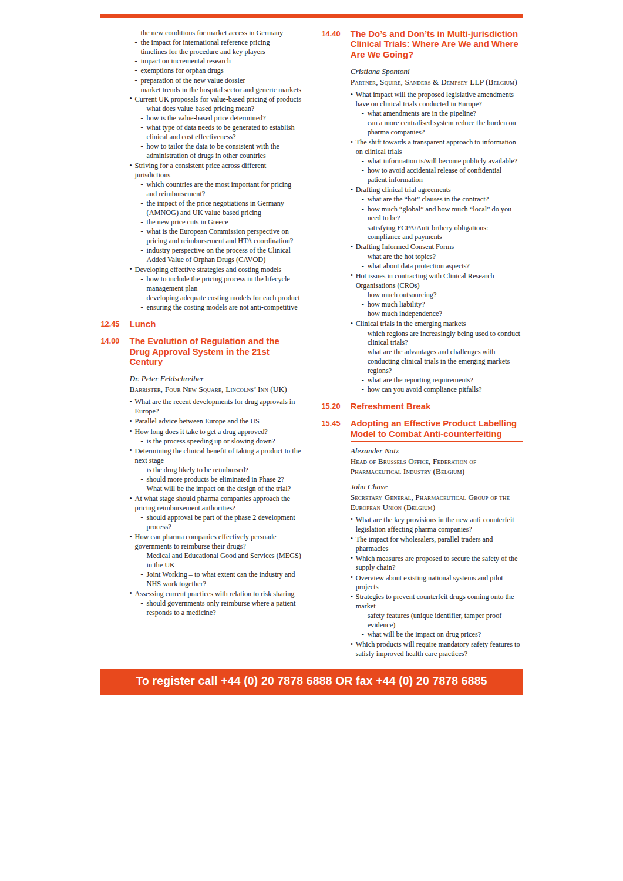the new conditions for market access in Germany
the impact for international reference pricing
timelines for the procedure and key players
impact on incremental research
exemptions for orphan drugs
preparation of the new value dossier
market trends in the hospital sector and generic markets
Current UK proposals for value-based pricing of products
what does value-based pricing mean?
how is the value-based price determined?
what type of data needs to be generated to establish clinical and cost effectiveness?
how to tailor the data to be consistent with the administration of drugs in other countries
Striving for a consistent price across different jurisdictions
which countries are the most important for pricing and reimbursement?
the impact of the price negotiations in Germany (AMNOG) and UK value-based pricing
the new price cuts in Greece
what is the European Commission perspective on pricing and reimbursement and HTA coordination?
industry perspective on the process of the Clinical Added Value of Orphan Drugs (CAVOD)
Developing effective strategies and costing models
how to include the pricing process in the lifecycle management plan
developing adequate costing models for each product
ensuring the costing models are not anti-competitive
12.45
Lunch
14.00
The Evolution of Regulation and the Drug Approval System in the 21st Century
Dr. Peter Feldschreiber
Barrister, Four New Square, Lincolns’ Inn (UK)
What are the recent developments for drug approvals in Europe?
Parallel advice between Europe and the US
How long does it take to get a drug approved?
is the process speeding up or slowing down?
Determining the clinical benefit of taking a product to the next stage
is the drug likely to be reimbursed?
should more products be eliminated in Phase 2?
What will be the impact on the design of the trial?
At what stage should pharma companies approach the pricing reimbursement authorities?
should approval be part of the phase 2 development process?
How can pharma companies effectively persuade governments to reimburse their drugs?
Medical and Educational Good and Services (MEGS) in the UK
Joint Working – to what extent can the industry and NHS work together?
Assessing current practices with relation to risk sharing
should governments only reimburse where a patient responds to a medicine?
14.40
The Do’s and Don’ts in Multi-jurisdiction Clinical Trials: Where Are We and Where Are We Going?
Cristiana Spontoni
Partner, Squire, Sanders & Dempsey LLP (Belgium)
What impact will the proposed legislative amendments have on clinical trials conducted in Europe?
what amendments are in the pipeline?
can a more centralised system reduce the burden on pharma companies?
The shift towards a transparent approach to information on clinical trials
what information is/will become publicly available?
how to avoid accidental release of confidential patient information
Drafting clinical trial agreements
what are the “hot” clauses in the contract?
how much “global” and how much “local” do you need to be?
satisfying FCPA/Anti-bribery obligations: compliance and payments
Drafting Informed Consent Forms
what are the hot topics?
what about data protection aspects?
Hot issues in contracting with Clinical Research Organisations (CROs)
how much outsourcing?
how much liability?
how much independence?
Clinical trials in the emerging markets
which regions are increasingly being used to conduct clinical trials?
what are the advantages and challenges with conducting clinical trials in the emerging markets regions?
what are the reporting requirements?
how can you avoid compliance pitfalls?
15.20
Refreshment Break
15.45
Adopting an Effective Product Labelling Model to Combat Anti-counterfeiting
Alexander Natz
Head of Brussels Office, Federation of Pharmaceutical Industry (Belgium)
John Chave
Secretary General, Pharmaceutical Group of the European Union (Belgium)
What are the key provisions in the new anti-counterfeit legislation affecting pharma companies?
The impact for wholesalers, parallel traders and pharmacies
Which measures are proposed to secure the safety of the supply chain?
Overview about existing national systems and pilot projects
Strategies to prevent counterfeit drugs coming onto the market
safety features (unique identifier, tamper proof evidence)
what will be the impact on drug prices?
Which products will require mandatory safety features to satisfy improved health care practices?
To register call +44 (0) 20 7878 6888 OR fax +44 (0) 20 7878 6885